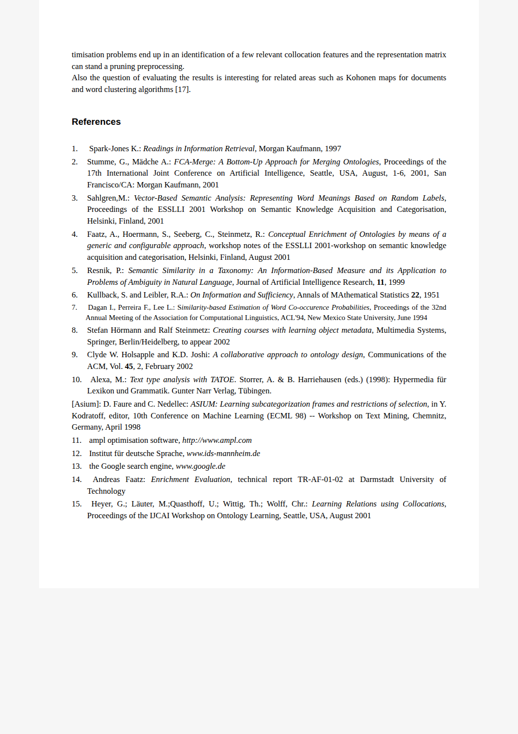timisation problems end up in an identification of a few relevant collocation features and the representation matrix can stand a pruning preprocessing.
Also the question of evaluating the results is interesting for related areas such as Kohonen maps for documents and word clustering algorithms [17].
References
1. Spark-Jones K.: Readings in Information Retrieval, Morgan Kaufmann, 1997
2. Stumme, G., Mädche A.: FCA-Merge: A Bottom-Up Approach for Merging Ontologies, Proceedings of the 17th International Joint Conference on Artificial Intelligence, Seattle, USA, August, 1-6, 2001, San Francisco/CA: Morgan Kaufmann, 2001
3. Sahlgren,M.: Vector-Based Semantic Analysis: Representing Word Meanings Based on Random Labels, Proceedings of the ESSLLI 2001 Workshop on Semantic Knowledge Acquisition and Categorisation, Helsinki, Finland, 2001
4. Faatz, A., Hoermann, S., Seeberg, C., Steinmetz, R.: Conceptual Enrichment of Ontologies by means of a generic and configurable approach, workshop notes of the ESSLLI 2001-workshop on semantic knowledge acquisition and categorisation, Helsinki, Finland, August 2001
5. Resnik, P.: Semantic Similarity in a Taxonomy: An Information-Based Measure and its Application to Problems of Ambiguity in Natural Language, Journal of Artificial Intelligence Research, 11, 1999
6. Kullback, S. and Leibler, R.A.: On Information and Sufficiency, Annals of MAthematical Statistics 22, 1951
7. Dagan I., Perreira F., Lee L.: Similarity-based Estimation of Word Co-occurence Probabilities, Proceedings of the 32nd Annual Meeting of the Association for Computational Linguistics, ACL'94, New Mexico State University, June 1994
8. Stefan Hörmann and Ralf Steinmetz: Creating courses with learning object metadata, Multimedia Systems, Springer, Berlin/Heidelberg, to appear 2002
9. Clyde W. Holsapple and K.D. Joshi: A collaborative approach to ontology design, Communications of the ACM, Vol. 45, 2, February 2002
10. Alexa, M.: Text type analysis with TATOE. Storrer, A. & B. Harriehausen (eds.) (1998): Hypermedia für Lexikon und Grammatik. Gunter Narr Verlag, Tübingen.
[Asium]: D. Faure and C. Nedellec: ASIUM: Learning subcategorization frames and restrictions of selection, in Y. Kodratoff, editor, 10th Conference on Machine Learning (ECML 98) -- Workshop on Text Mining, Chemnitz, Germany, April 1998
11. ampl optimisation software, http://www.ampl.com
12. Institut für deutsche Sprache, www.ids-mannheim.de
13. the Google search engine, www.google.de
14. Andreas Faatz: Enrichment Evaluation, technical report TR-AF-01-02 at Darmstadt University of Technology
15. Heyer, G.; Läuter, M.;Quasthoff, U.; Wittig, Th.; Wolff, Chr.: Learning Relations using Collocations, Proceedings of the IJCAI Workshop on Ontology Learning, Seattle, USA, August 2001